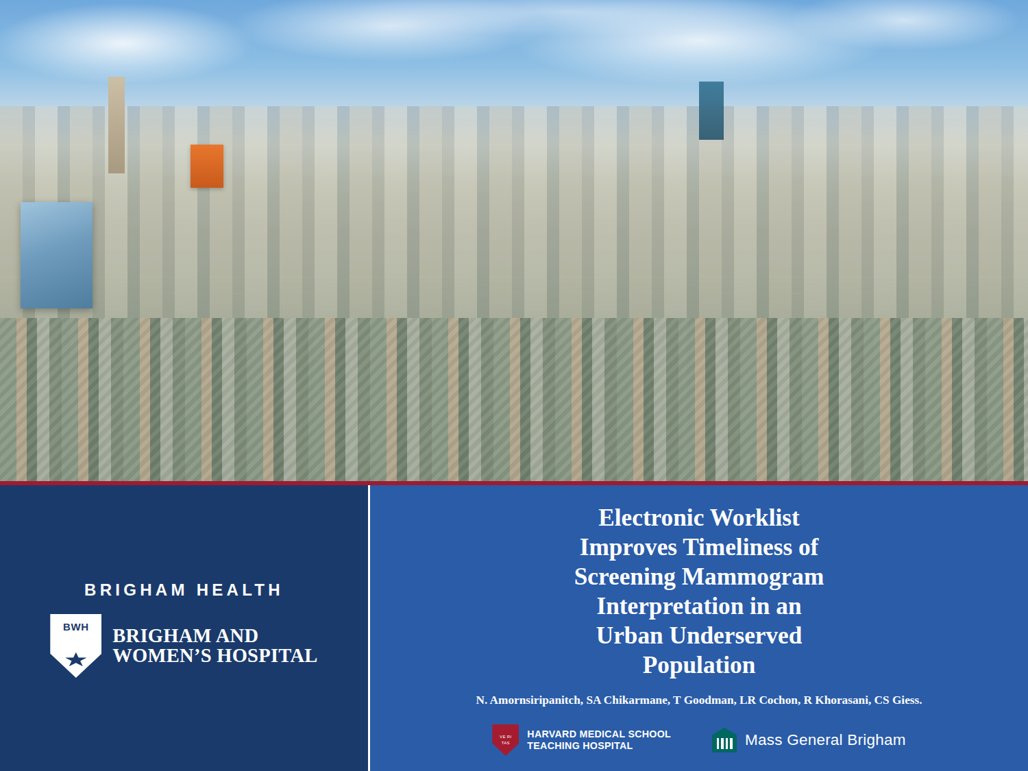BRIGHAM HEALTH
BWH
BRIGHAM AND
WOMEN’S HOSPITAL
Electronic Worklist Improves Timeliness of Screening Mammogram Interpretation in an Urban Underserved Population
N. Amornsiripanitch, SA Chikarmane, T Goodman, LR Cochon, R Khorasani, CS Giess.
HARVARD MEDICAL SCHOOL
TEACHING HOSPITAL
Mass General Brigham